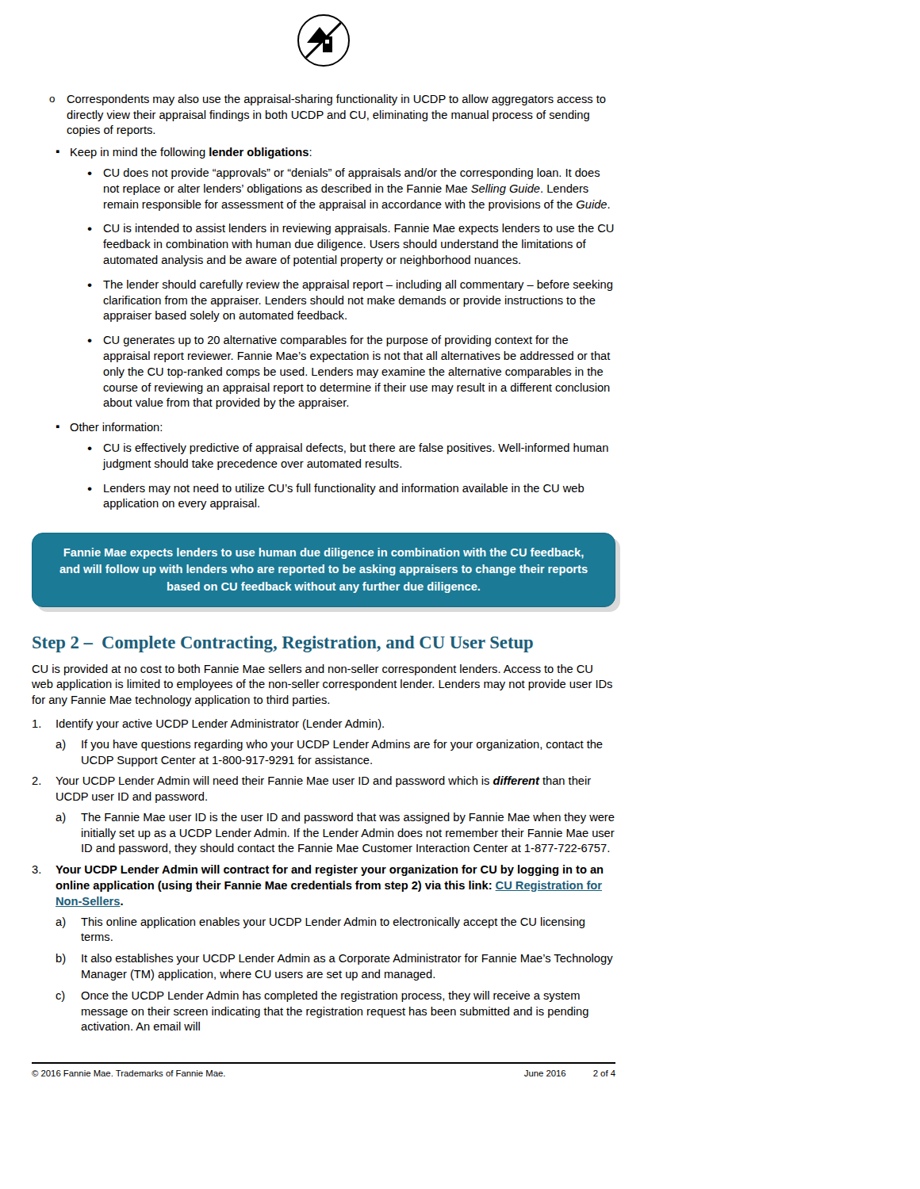Correspondents may also use the appraisal-sharing functionality in UCDP to allow aggregators access to directly view their appraisal findings in both UCDP and CU, eliminating the manual process of sending copies of reports.
Keep in mind the following lender obligations:
CU does not provide “approvals” or “denials” of appraisals and/or the corresponding loan. It does not replace or alter lenders’ obligations as described in the Fannie Mae Selling Guide. Lenders remain responsible for assessment of the appraisal in accordance with the provisions of the Guide.
CU is intended to assist lenders in reviewing appraisals. Fannie Mae expects lenders to use the CU feedback in combination with human due diligence. Users should understand the limitations of automated analysis and be aware of potential property or neighborhood nuances.
The lender should carefully review the appraisal report – including all commentary – before seeking clarification from the appraiser. Lenders should not make demands or provide instructions to the appraiser based solely on automated feedback.
CU generates up to 20 alternative comparables for the purpose of providing context for the appraisal report reviewer. Fannie Mae’s expectation is not that all alternatives be addressed or that only the CU top-ranked comps be used. Lenders may examine the alternative comparables in the course of reviewing an appraisal report to determine if their use may result in a different conclusion about value from that provided by the appraiser.
Other information:
CU is effectively predictive of appraisal defects, but there are false positives. Well-informed human judgment should take precedence over automated results.
Lenders may not need to utilize CU’s full functionality and information available in the CU web application on every appraisal.
Fannie Mae expects lenders to use human due diligence in combination with the CU feedback, and will follow up with lenders who are reported to be asking appraisers to change their reports based on CU feedback without any further due diligence.
Step 2 – Complete Contracting, Registration, and CU User Setup
CU is provided at no cost to both Fannie Mae sellers and non-seller correspondent lenders. Access to the CU web application is limited to employees of the non-seller correspondent lender. Lenders may not provide user IDs for any Fannie Mae technology application to third parties.
Identify your active UCDP Lender Administrator (Lender Admin).
If you have questions regarding who your UCDP Lender Admins are for your organization, contact the UCDP Support Center at 1-800-917-9291 for assistance.
Your UCDP Lender Admin will need their Fannie Mae user ID and password which is different than their UCDP user ID and password.
The Fannie Mae user ID is the user ID and password that was assigned by Fannie Mae when they were initially set up as a UCDP Lender Admin. If the Lender Admin does not remember their Fannie Mae user ID and password, they should contact the Fannie Mae Customer Interaction Center at 1-877-722-6757.
Your UCDP Lender Admin will contract for and register your organization for CU by logging in to an online application (using their Fannie Mae credentials from step 2) via this link: CU Registration for Non-Sellers.
This online application enables your UCDP Lender Admin to electronically accept the CU licensing terms.
It also establishes your UCDP Lender Admin as a Corporate Administrator for Fannie Mae’s Technology Manager (TM) application, where CU users are set up and managed.
Once the UCDP Lender Admin has completed the registration process, they will receive a system message on their screen indicating that the registration request has been submitted and is pending activation. An email will
© 2016 Fannie Mae. Trademarks of Fannie Mae.
June 20162 of 4